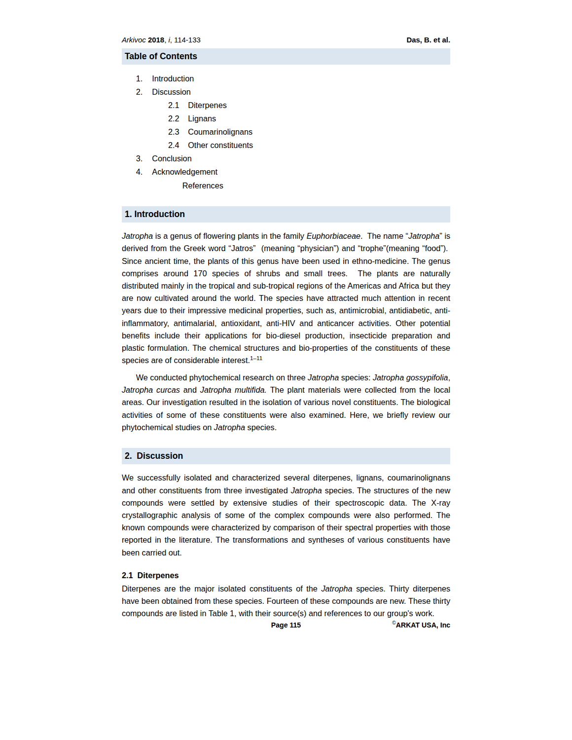Arkivoc 2018, i, 114-133
Das, B. et al.
Table of Contents
1. Introduction
2. Discussion
2.1 Diterpenes
2.2 Lignans
2.3 Coumarinolignans
2.4 Other constituents
3. Conclusion
4. Acknowledgement
References
1. Introduction
Jatropha is a genus of flowering plants in the family Euphorbiaceae. The name “Jatropha” is derived from the Greek word “Jatros” (meaning “physician”) and “trophe”(meaning “food”). Since ancient time, the plants of this genus have been used in ethno-medicine. The genus comprises around 170 species of shrubs and small trees. The plants are naturally distributed mainly in the tropical and sub-tropical regions of the Americas and Africa but they are now cultivated around the world. The species have attracted much attention in recent years due to their impressive medicinal properties, such as, antimicrobial, antidiabetic, anti-inflammatory, antimalarial, antioxidant, anti-HIV and anticancer activities. Other potential benefits include their applications for bio-diesel production, insecticide preparation and plastic formulation. The chemical structures and bio-properties of the constituents of these species are of considerable interest.1–11
We conducted phytochemical research on three Jatropha species: Jatropha gossypifolia, Jatropha curcas and Jatropha multifida. The plant materials were collected from the local areas. Our investigation resulted in the isolation of various novel constituents. The biological activities of some of these constituents were also examined. Here, we briefly review our phytochemical studies on Jatropha species.
2. Discussion
We successfully isolated and characterized several diterpenes, lignans, coumarinolignans and other constituents from three investigated Jatropha species. The structures of the new compounds were settled by extensive studies of their spectroscopic data. The X-ray crystallographic analysis of some of the complex compounds were also performed. The known compounds were characterized by comparison of their spectral properties with those reported in the literature. The transformations and syntheses of various constituents have been carried out.
2.1 Diterpenes
Diterpenes are the major isolated constituents of the Jatropha species. Thirty diterpenes have been obtained from these species. Fourteen of these compounds are new. These thirty compounds are listed in Table 1, with their source(s) and references to our group's work.
Page 115
©ARKAT USA, Inc